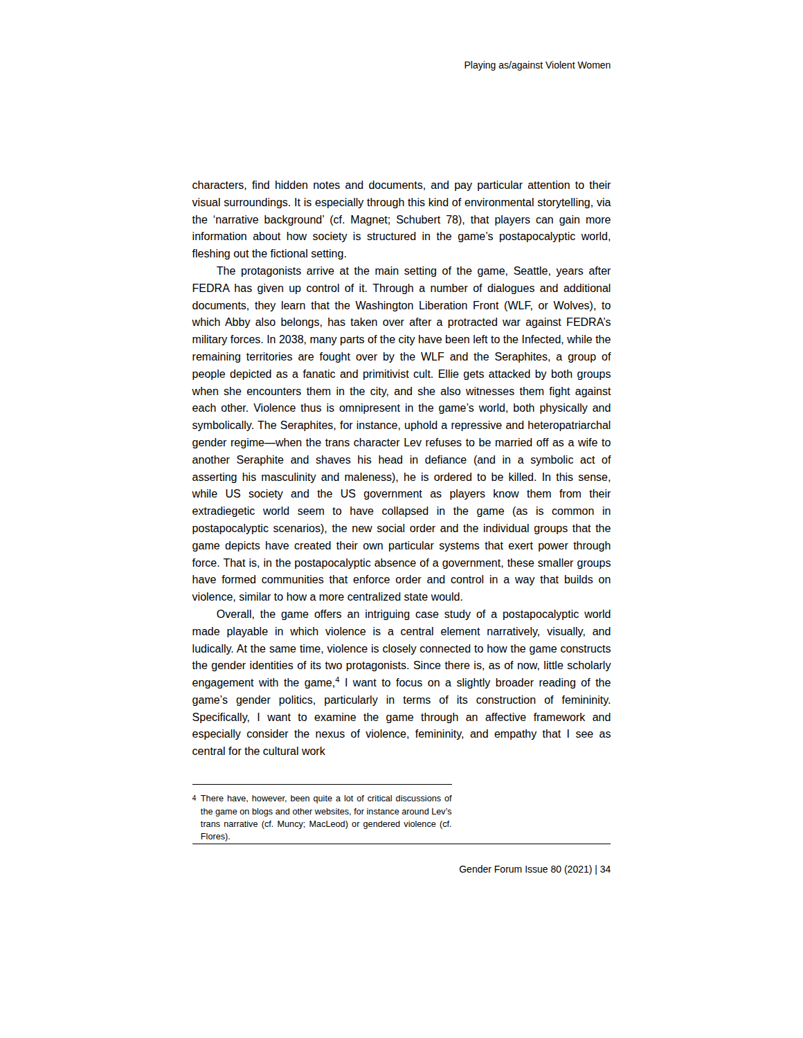Playing as/against Violent Women
characters, find hidden notes and documents, and pay particular attention to their visual surroundings. It is especially through this kind of environmental storytelling, via the ‘narrative background’ (cf. Magnet; Schubert 78), that players can gain more information about how society is structured in the game’s postapocalyptic world, fleshing out the fictional setting.
The protagonists arrive at the main setting of the game, Seattle, years after FEDRA has given up control of it. Through a number of dialogues and additional documents, they learn that the Washington Liberation Front (WLF, or Wolves), to which Abby also belongs, has taken over after a protracted war against FEDRA’s military forces. In 2038, many parts of the city have been left to the Infected, while the remaining territories are fought over by the WLF and the Seraphites, a group of people depicted as a fanatic and primitivist cult. Ellie gets attacked by both groups when she encounters them in the city, and she also witnesses them fight against each other. Violence thus is omnipresent in the game’s world, both physically and symbolically. The Seraphites, for instance, uphold a repressive and heteropatriarchal gender regime—when the trans character Lev refuses to be married off as a wife to another Seraphite and shaves his head in defiance (and in a symbolic act of asserting his masculinity and maleness), he is ordered to be killed. In this sense, while US society and the US government as players know them from their extradiegetic world seem to have collapsed in the game (as is common in postapocalyptic scenarios), the new social order and the individual groups that the game depicts have created their own particular systems that exert power through force. That is, in the postapocalyptic absence of a government, these smaller groups have formed communities that enforce order and control in a way that builds on violence, similar to how a more centralized state would.
Overall, the game offers an intriguing case study of a postapocalyptic world made playable in which violence is a central element narratively, visually, and ludically. At the same time, violence is closely connected to how the game constructs the gender identities of its two protagonists. Since there is, as of now, little scholarly engagement with the game,4 I want to focus on a slightly broader reading of the game’s gender politics, particularly in terms of its construction of femininity. Specifically, I want to examine the game through an affective framework and especially consider the nexus of violence, femininity, and empathy that I see as central for the cultural work
4 There have, however, been quite a lot of critical discussions of the game on blogs and other websites, for instance around Lev’s trans narrative (cf. Muncy; MacLeod) or gendered violence (cf. Flores).
Gender Forum Issue 80 (2021) | 34